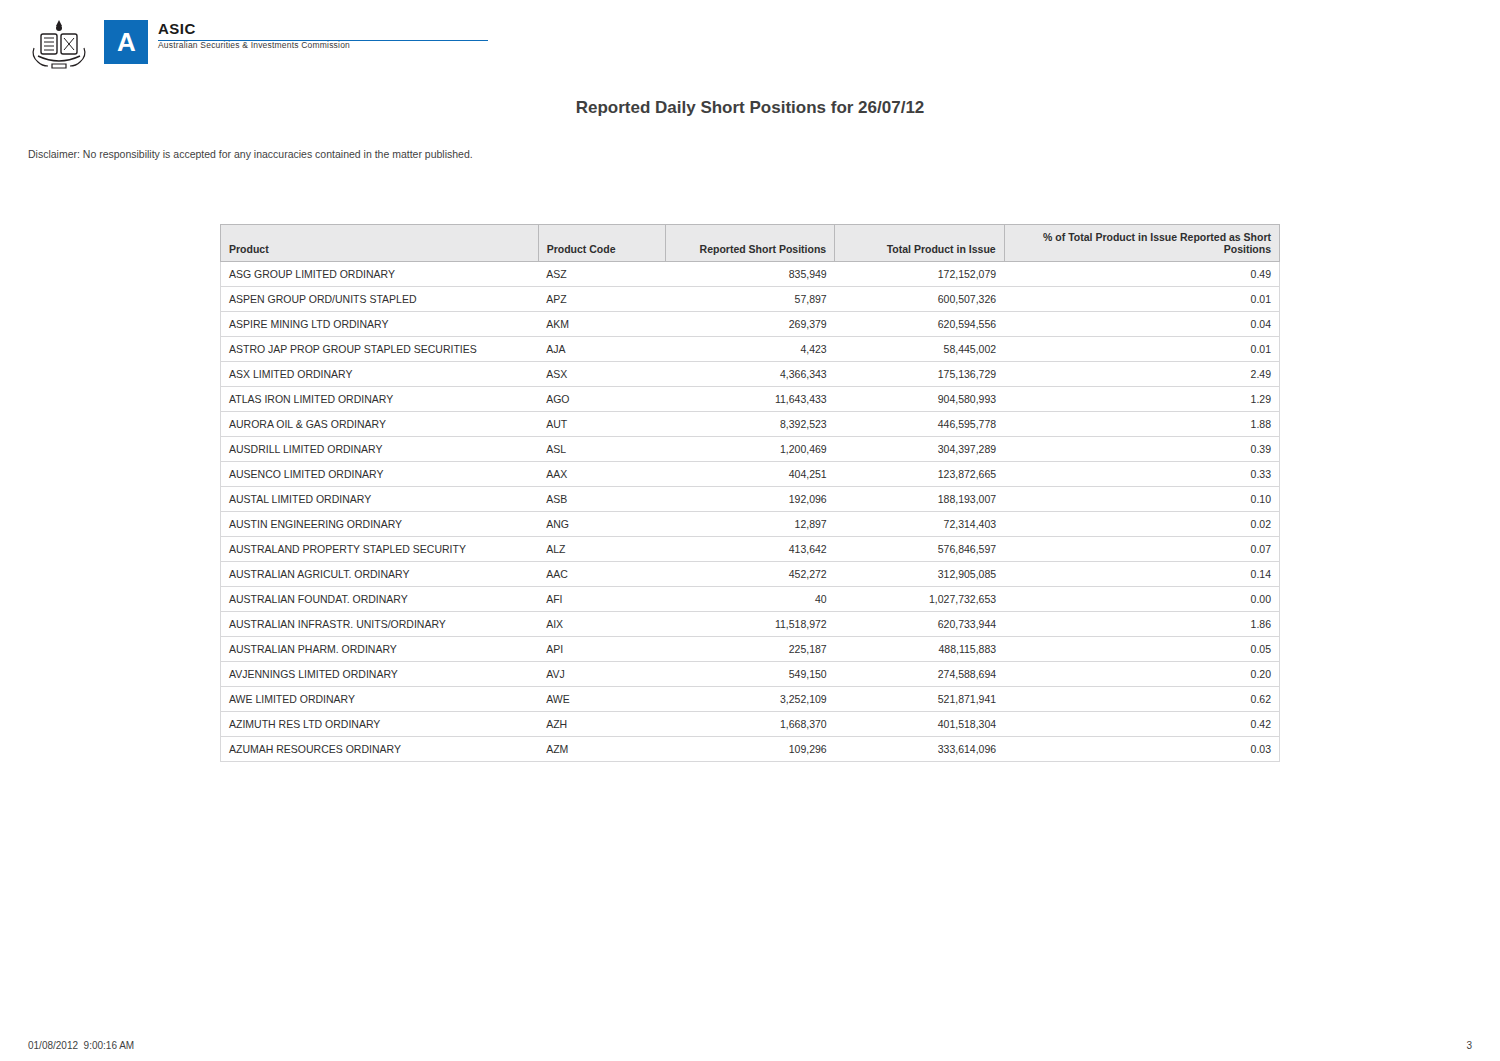A
ASIC
Australian Securities & Investments Commission
Reported Daily Short Positions for 26/07/12
Disclaimer: No responsibility is accepted for any inaccuracies contained in the matter published.
| Product | Product Code | Reported Short Positions | Total Product in Issue | % of Total Product in Issue Reported as Short Positions |
| --- | --- | --- | --- | --- |
| ASG GROUP LIMITED ORDINARY | ASZ | 835,949 | 172,152,079 | 0.49 |
| ASPEN GROUP ORD/UNITS STAPLED | APZ | 57,897 | 600,507,326 | 0.01 |
| ASPIRE MINING LTD ORDINARY | AKM | 269,379 | 620,594,556 | 0.04 |
| ASTRO JAP PROP GROUP STAPLED SECURITIES | AJA | 4,423 | 58,445,002 | 0.01 |
| ASX LIMITED ORDINARY | ASX | 4,366,343 | 175,136,729 | 2.49 |
| ATLAS IRON LIMITED ORDINARY | AGO | 11,643,433 | 904,580,993 | 1.29 |
| AURORA OIL & GAS ORDINARY | AUT | 8,392,523 | 446,595,778 | 1.88 |
| AUSDRILL LIMITED ORDINARY | ASL | 1,200,469 | 304,397,289 | 0.39 |
| AUSENCO LIMITED ORDINARY | AAX | 404,251 | 123,872,665 | 0.33 |
| AUSTAL LIMITED ORDINARY | ASB | 192,096 | 188,193,007 | 0.10 |
| AUSTIN ENGINEERING ORDINARY | ANG | 12,897 | 72,314,403 | 0.02 |
| AUSTRALAND PROPERTY STAPLED SECURITY | ALZ | 413,642 | 576,846,597 | 0.07 |
| AUSTRALIAN AGRICULT. ORDINARY | AAC | 452,272 | 312,905,085 | 0.14 |
| AUSTRALIAN FOUNDAT. ORDINARY | AFI | 40 | 1,027,732,653 | 0.00 |
| AUSTRALIAN INFRASTR. UNITS/ORDINARY | AIX | 11,518,972 | 620,733,944 | 1.86 |
| AUSTRALIAN PHARM. ORDINARY | API | 225,187 | 488,115,883 | 0.05 |
| AVJENNINGS LIMITED ORDINARY | AVJ | 549,150 | 274,588,694 | 0.20 |
| AWE LIMITED ORDINARY | AWE | 3,252,109 | 521,871,941 | 0.62 |
| AZIMUTH RES LTD ORDINARY | AZH | 1,668,370 | 401,518,304 | 0.42 |
| AZUMAH RESOURCES ORDINARY | AZM | 109,296 | 333,614,096 | 0.03 |
01/08/2012 9:00:16 AM 3